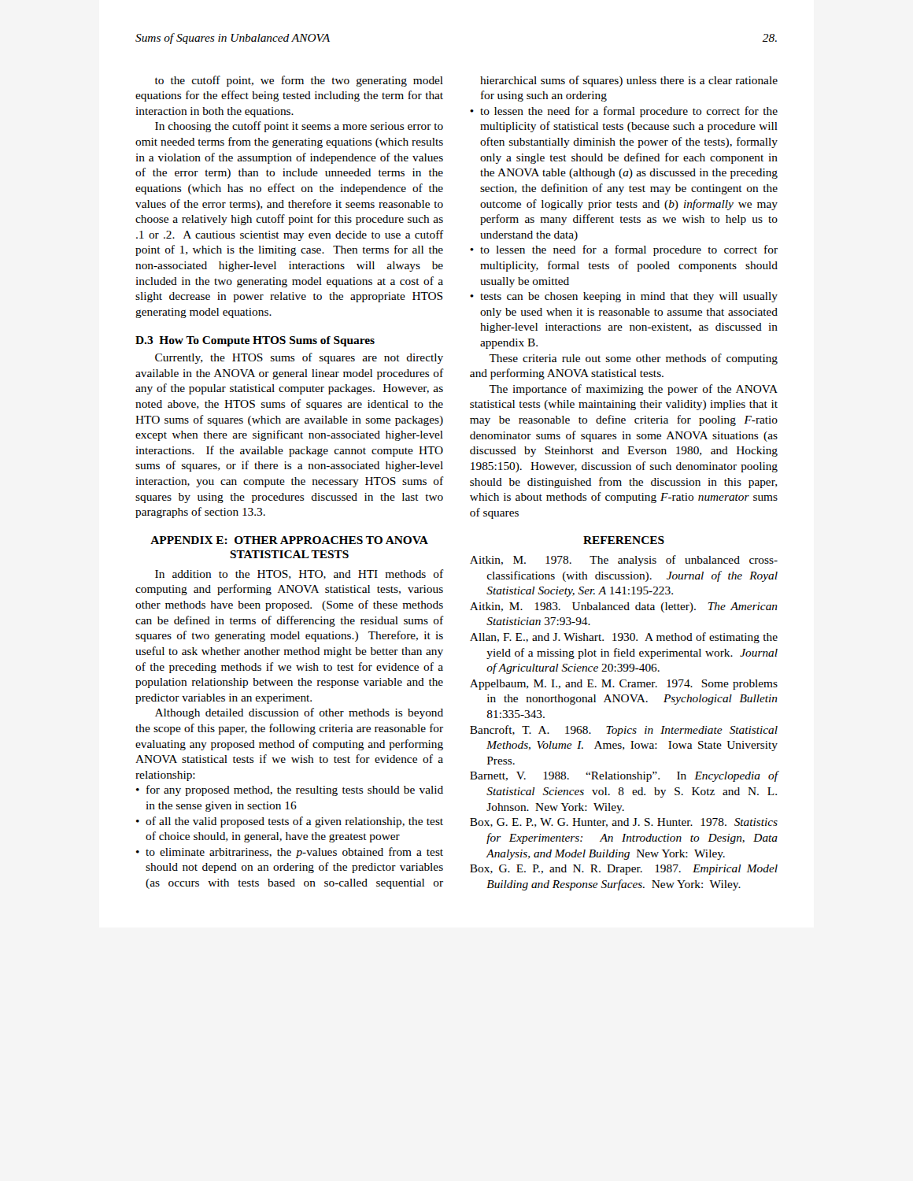Sums of Squares in Unbalanced ANOVA 28.
to the cutoff point, we form the two generating model equations for the effect being tested including the term for that interaction in both the equations.
In choosing the cutoff point it seems a more serious error to omit needed terms from the generating equations (which results in a violation of the assumption of independence of the values of the error term) than to include unneeded terms in the equations (which has no effect on the independence of the values of the error terms), and therefore it seems reasonable to choose a relatively high cutoff point for this procedure such as .1 or .2. A cautious scientist may even decide to use a cutoff point of 1, which is the limiting case. Then terms for all the non-associated higher-level interactions will always be included in the two generating model equations at a cost of a slight decrease in power relative to the appropriate HTOS generating model equations.
D.3 How To Compute HTOS Sums of Squares
Currently, the HTOS sums of squares are not directly available in the ANOVA or general linear model procedures of any of the popular statistical computer packages. However, as noted above, the HTOS sums of squares are identical to the HTO sums of squares (which are available in some packages) except when there are significant non-associated higher-level interactions. If the available package cannot compute HTO sums of squares, or if there is a non-associated higher-level interaction, you can compute the necessary HTOS sums of squares by using the procedures discussed in the last two paragraphs of section 13.3.
Appendix E: Other Approaches to ANOVA
Statistical Tests
In addition to the HTOS, HTO, and HTI methods of computing and performing ANOVA statistical tests, various other methods have been proposed. (Some of these methods can be defined in terms of differencing the residual sums of squares of two generating model equations.) Therefore, it is useful to ask whether another method might be better than any of the preceding methods if we wish to test for evidence of a population relationship between the response variable and the predictor variables in an experiment.
Although detailed discussion of other methods is beyond the scope of this paper, the following criteria are reasonable for evaluating any proposed method of computing and performing ANOVA statistical tests if we wish to test for evidence of a relationship:
for any proposed method, the resulting tests should be valid in the sense given in section 16
of all the valid proposed tests of a given relationship, the test of choice should, in general, have the greatest power
to eliminate arbitrariness, the p-values obtained from a test should not depend on an ordering of the predictor variables (as occurs with tests based on so-called sequential or hierarchical sums of squares) unless there is a clear rationale for using such an ordering
to lessen the need for a formal procedure to correct for the multiplicity of statistical tests (because such a procedure will often substantially diminish the power of the tests), formally only a single test should be defined for each component in the ANOVA table (although (a) as discussed in the preceding section, the definition of any test may be contingent on the outcome of logically prior tests and (b) informally we may perform as many different tests as we wish to help us to understand the data)
to lessen the need for a formal procedure to correct for multiplicity, formal tests of pooled components should usually be omitted
tests can be chosen keeping in mind that they will usually only be used when it is reasonable to assume that associated higher-level interactions are non-existent, as discussed in appendix B.
These criteria rule out some other methods of computing and performing ANOVA statistical tests.
The importance of maximizing the power of the ANOVA statistical tests (while maintaining their validity) implies that it may be reasonable to define criteria for pooling F-ratio denominator sums of squares in some ANOVA situations (as discussed by Steinhorst and Everson 1980, and Hocking 1985:150). However, discussion of such denominator pooling should be distinguished from the discussion in this paper, which is about methods of computing F-ratio numerator sums of squares
References
Aitkin, M. 1978. The analysis of unbalanced cross-classifications (with discussion). Journal of the Royal Statistical Society, Ser. A 141:195-223.
Aitkin, M. 1983. Unbalanced data (letter). The American Statistician 37:93-94.
Allan, F. E., and J. Wishart. 1930. A method of estimating the yield of a missing plot in field experimental work. Journal of Agricultural Science 20:399-406.
Appelbaum, M. I., and E. M. Cramer. 1974. Some problems in the nonorthogonal ANOVA. Psychological Bulletin 81:335-343.
Bancroft, T. A. 1968. Topics in Intermediate Statistical Methods, Volume I. Ames, Iowa: Iowa State University Press.
Barnett, V. 1988. “Relationship”. In Encyclopedia of Statistical Sciences vol. 8 ed. by S. Kotz and N. L. Johnson. New York: Wiley.
Box, G. E. P., W. G. Hunter, and J. S. Hunter. 1978. Statistics for Experimenters: An Introduction to Design, Data Analysis, and Model Building New York: Wiley.
Box, G. E. P., and N. R. Draper. 1987. Empirical Model Building and Response Surfaces. New York: Wiley.